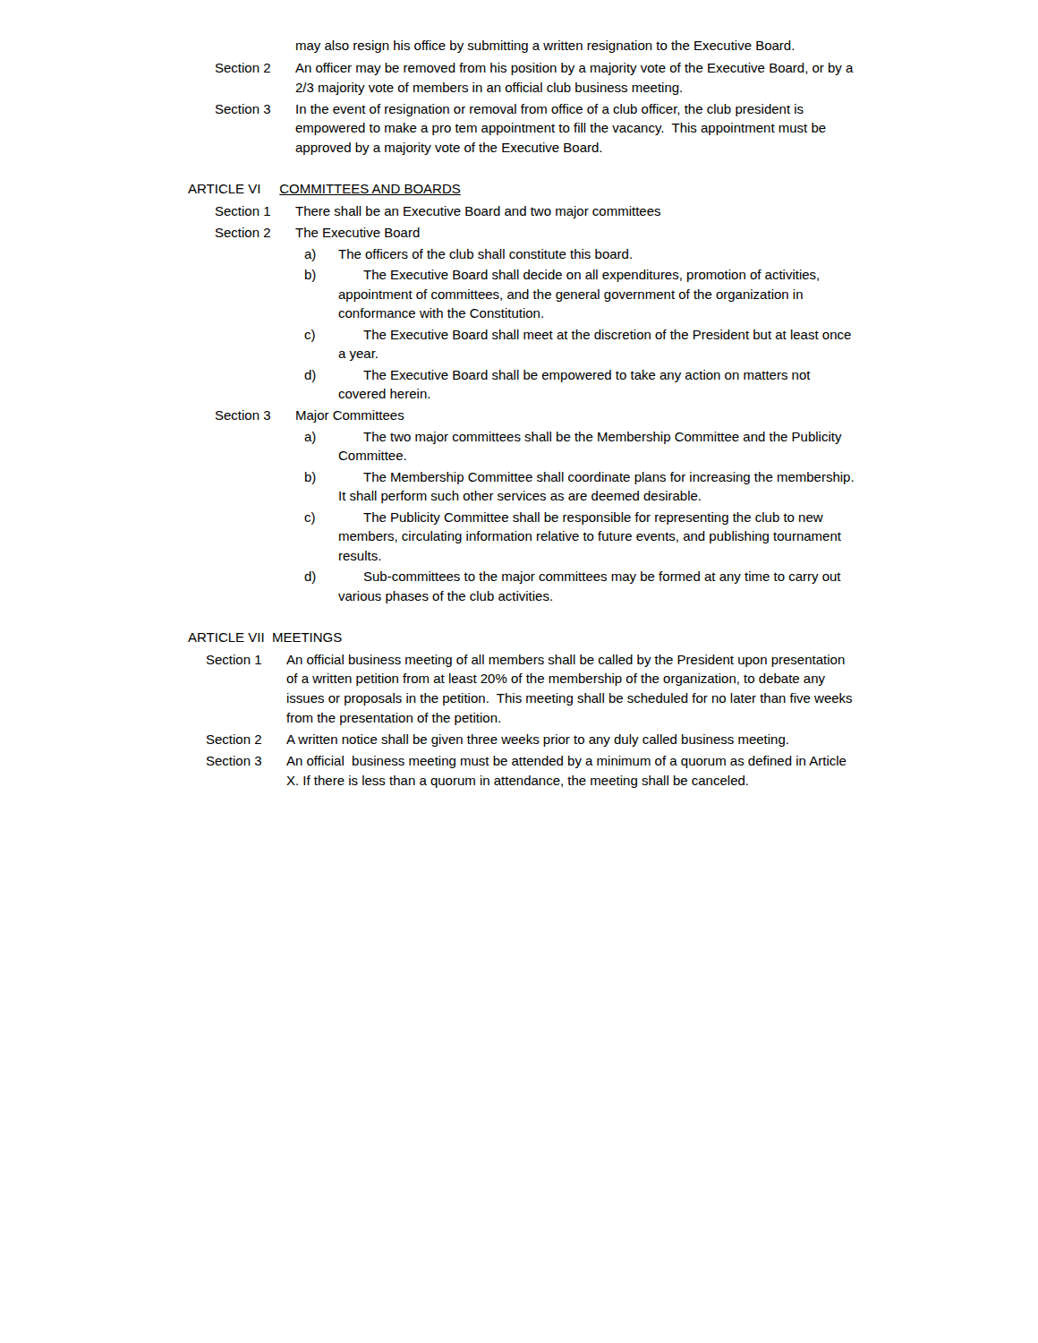may also resign his office by submitting a written resignation to the Executive Board.
Section 2
An officer may be removed from his position by a majority vote of the Executive Board, or by a 2/3 majority vote of members in an official club business meeting.
Section 3
In the event of resignation or removal from office of a club officer, the club president is empowered to make a pro tem appointment to fill the vacancy. This appointment must be approved by a majority vote of the Executive Board.
ARTICLE VI COMMITTEES AND BOARDS
Section 1
There shall be an Executive Board and two major committees
Section 2
The Executive Board
a) The officers of the club shall constitute this board.
b) The Executive Board shall decide on all expenditures, promotion of activities, appointment of committees, and the general government of the organization in conformance with the Constitution.
c) The Executive Board shall meet at the discretion of the President but at least once a year.
d) The Executive Board shall be empowered to take any action on matters not covered herein.
Section 3
Major Committees
a) The two major committees shall be the Membership Committee and the Publicity Committee.
b) The Membership Committee shall coordinate plans for increasing the membership. It shall perform such other services as are deemed desirable.
c) The Publicity Committee shall be responsible for representing the club to new members, circulating information relative to future events, and publishing tournament results.
d) Sub-committees to the major committees may be formed at any time to carry out various phases of the club activities.
ARTICLE VII MEETINGS
Section 1
An official business meeting of all members shall be called by the President upon presentation of a written petition from at least 20% of the membership of the organization, to debate any issues or proposals in the petition. This meeting shall be scheduled for no later than five weeks from the presentation of the petition.
Section 2
A written notice shall be given three weeks prior to any duly called business meeting.
Section 3
An official business meeting must be attended by a minimum of a quorum as defined in Article X. If there is less than a quorum in attendance, the meeting shall be canceled.